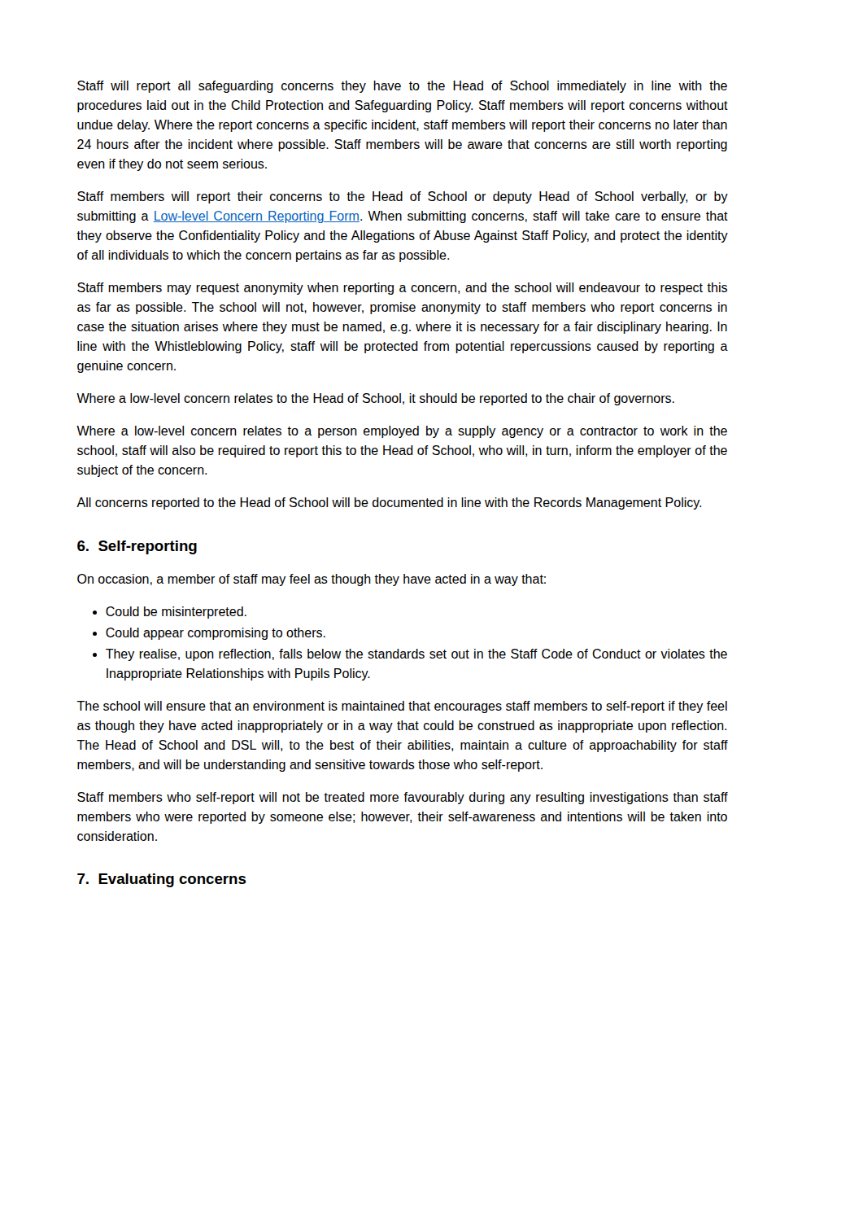Staff will report all safeguarding concerns they have to the Head of School immediately in line with the procedures laid out in the Child Protection and Safeguarding Policy. Staff members will report concerns without undue delay. Where the report concerns a specific incident, staff members will report their concerns no later than 24 hours after the incident where possible. Staff members will be aware that concerns are still worth reporting even if they do not seem serious.
Staff members will report their concerns to the Head of School or deputy Head of School verbally, or by submitting a Low-level Concern Reporting Form. When submitting concerns, staff will take care to ensure that they observe the Confidentiality Policy and the Allegations of Abuse Against Staff Policy, and protect the identity of all individuals to which the concern pertains as far as possible.
Staff members may request anonymity when reporting a concern, and the school will endeavour to respect this as far as possible. The school will not, however, promise anonymity to staff members who report concerns in case the situation arises where they must be named, e.g. where it is necessary for a fair disciplinary hearing. In line with the Whistleblowing Policy, staff will be protected from potential repercussions caused by reporting a genuine concern.
Where a low-level concern relates to the Head of School, it should be reported to the chair of governors.
Where a low-level concern relates to a person employed by a supply agency or a contractor to work in the school, staff will also be required to report this to the Head of School, who will, in turn, inform the employer of the subject of the concern.
All concerns reported to the Head of School will be documented in line with the Records Management Policy.
6. Self-reporting
On occasion, a member of staff may feel as though they have acted in a way that:
Could be misinterpreted.
Could appear compromising to others.
They realise, upon reflection, falls below the standards set out in the Staff Code of Conduct or violates the Inappropriate Relationships with Pupils Policy.
The school will ensure that an environment is maintained that encourages staff members to self-report if they feel as though they have acted inappropriately or in a way that could be construed as inappropriate upon reflection. The Head of School and DSL will, to the best of their abilities, maintain a culture of approachability for staff members, and will be understanding and sensitive towards those who self-report.
Staff members who self-report will not be treated more favourably during any resulting investigations than staff members who were reported by someone else; however, their self-awareness and intentions will be taken into consideration.
7. Evaluating concerns